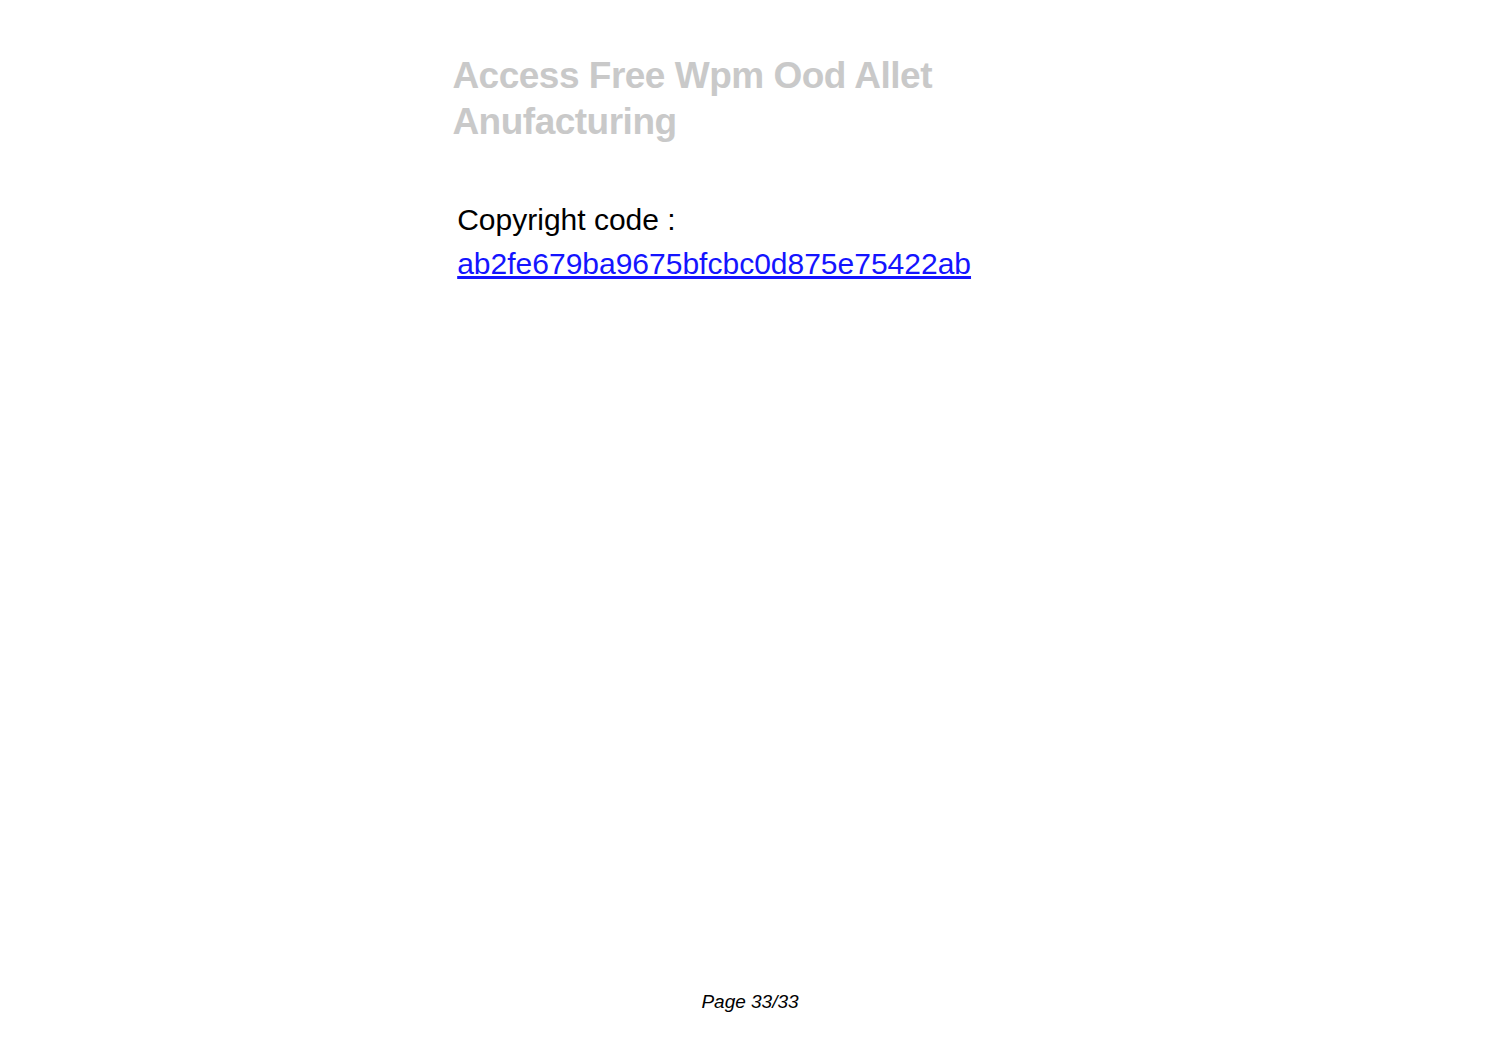Access Free Wpm Ood Allet Anufacturing
Copyright code :
ab2fe679ba9675bfcbc0d875e75422ab
Page 33/33